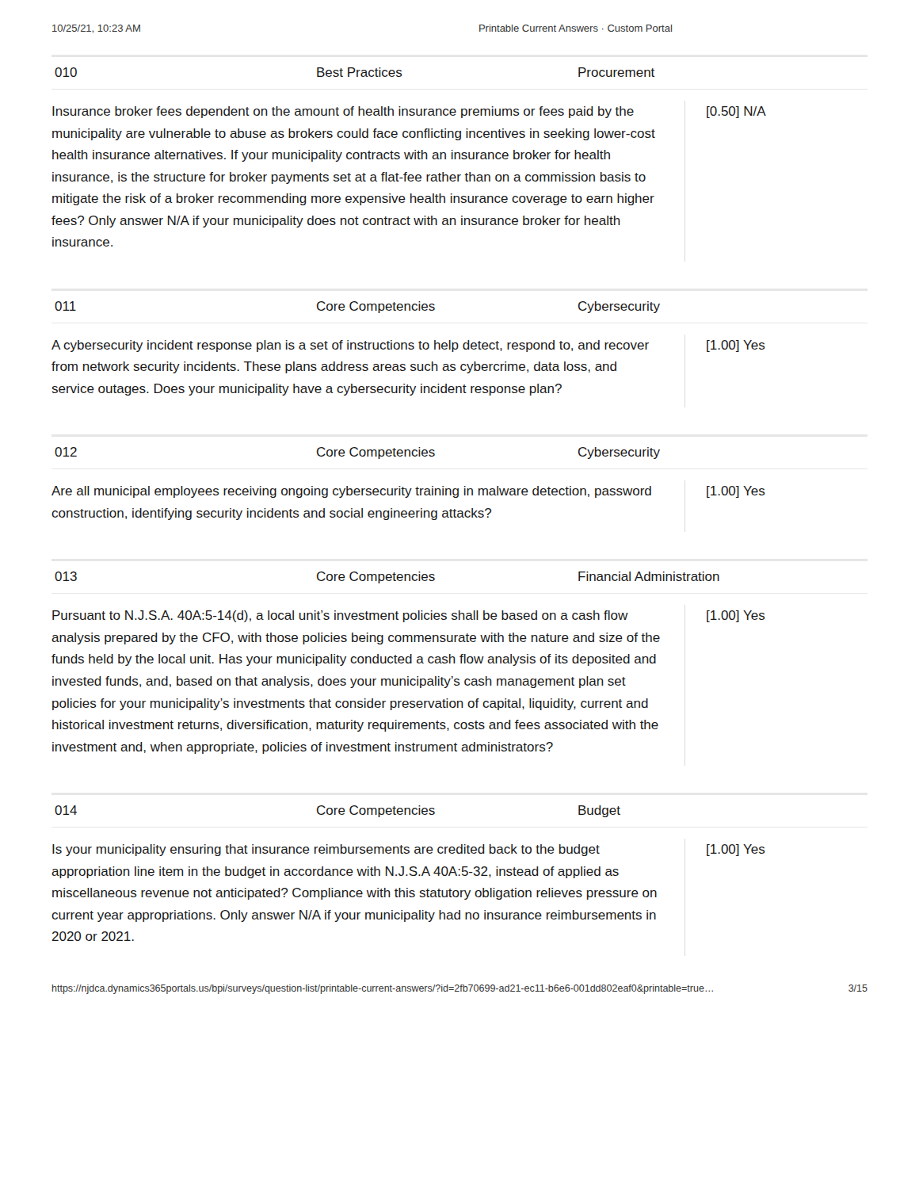10/25/21, 10:23 AM
Printable Current Answers · Custom Portal
010
Best Practices
Procurement
Insurance broker fees dependent on the amount of health insurance premiums or fees paid by the municipality are vulnerable to abuse as brokers could face conflicting incentives in seeking lower-cost health insurance alternatives. If your municipality contracts with an insurance broker for health insurance, is the structure for broker payments set at a flat-fee rather than on a commission basis to mitigate the risk of a broker recommending more expensive health insurance coverage to earn higher fees? Only answer N/A if your municipality does not contract with an insurance broker for health insurance.
[0.50] N/A
011
Core Competencies
Cybersecurity
A cybersecurity incident response plan is a set of instructions to help detect, respond to, and recover from network security incidents. These plans address areas such as cybercrime, data loss, and service outages. Does your municipality have a cybersecurity incident response plan?
[1.00] Yes
012
Core Competencies
Cybersecurity
Are all municipal employees receiving ongoing cybersecurity training in malware detection, password construction, identifying security incidents and social engineering attacks?
[1.00] Yes
013
Core Competencies
Financial Administration
Pursuant to N.J.S.A. 40A:5-14(d), a local unit’s investment policies shall be based on a cash flow analysis prepared by the CFO, with those policies being commensurate with the nature and size of the funds held by the local unit. Has your municipality conducted a cash flow analysis of its deposited and invested funds, and, based on that analysis, does your municipality’s cash management plan set policies for your municipality’s investments that consider preservation of capital, liquidity, current and historical investment returns, diversification, maturity requirements, costs and fees associated with the investment and, when appropriate, policies of investment instrument administrators?
[1.00] Yes
014
Core Competencies
Budget
Is your municipality ensuring that insurance reimbursements are credited back to the budget appropriation line item in the budget in accordance with N.J.S.A 40A:5-32, instead of applied as miscellaneous revenue not anticipated? Compliance with this statutory obligation relieves pressure on current year appropriations. Only answer N/A if your municipality had no insurance reimbursements in 2020 or 2021.
[1.00] Yes
https://njdca.dynamics365portals.us/bpi/surveys/question-list/printable-current-answers/?id=2fb70699-ad21-ec11-b6e6-001dd802eaf0&printable=true…
3/15